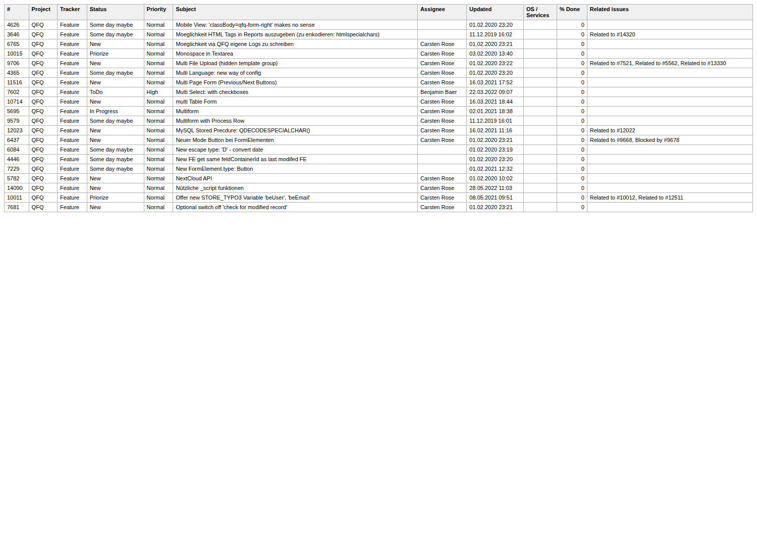| # | Project | Tracker | Status | Priority | Subject | Assignee | Updated | OS / Services | % Done | Related issues |
| --- | --- | --- | --- | --- | --- | --- | --- | --- | --- | --- |
| 4626 | QFQ | Feature | Some day maybe | Normal | Mobile View: 'classBody=qfq-form-right' makes no sense | | 01.02.2020 23:20 | | 0 | |
| 3646 | QFQ | Feature | Some day maybe | Normal | Moeglichkeit HTML Tags in Reports auszugeben (zu enkodieren: htmlspecialchars) | | 11.12.2019 16:02 | | 0 | Related to #14320 |
| 6765 | QFQ | Feature | New | Normal | Moeglichkeit via QFQ eigene Logs zu schreiben | Carsten Rose | 01.02.2020 23:21 | | 0 | |
| 10015 | QFQ | Feature | Priorize | Normal | Monospace in Textarea | Carsten Rose | 03.02.2020 13:40 | | 0 | |
| 9706 | QFQ | Feature | New | Normal | Multi File Upload (hidden template group) | Carsten Rose | 01.02.2020 23:22 | | 0 | Related to #7521, Related to #5562, Related to #13330 |
| 4365 | QFQ | Feature | Some day maybe | Normal | Multi Language: new way of config | Carsten Rose | 01.02.2020 23:20 | | 0 | |
| 11516 | QFQ | Feature | New | Normal | Multi Page Form (Previous/Next Buttons) | Carsten Rose | 16.03.2021 17:52 | | 0 | |
| 7602 | QFQ | Feature | ToDo | High | Multi Select: with checkboxes | Benjamin Baer | 22.03.2022 09:07 | | 0 | |
| 10714 | QFQ | Feature | New | Normal | multi Table Form | Carsten Rose | 16.03.2021 18:44 | | 0 | |
| 5695 | QFQ | Feature | In Progress | Normal | Multiform | Carsten Rose | 02.01.2021 18:38 | | 0 | |
| 9579 | QFQ | Feature | Some day maybe | Normal | Multiform with Process Row | Carsten Rose | 11.12.2019 16:01 | | 0 | |
| 12023 | QFQ | Feature | New | Normal | MySQL Stored Precdure: QDECODESPECIALCHAR() | Carsten Rose | 16.02.2021 11:16 | | 0 | Related to #12022 |
| 6437 | QFQ | Feature | New | Normal | Neuer Mode Button bei FormElementen | Carsten Rose | 01.02.2020 23:21 | | 0 | Related to #9668, Blocked by #9678 |
| 6084 | QFQ | Feature | Some day maybe | Normal | New escape type: 'D' - convert date | | 01.02.2020 23:19 | | 0 | |
| 4446 | QFQ | Feature | Some day maybe | Normal | New FE get same feldContainerId as last modifed FE | | 01.02.2020 23:20 | | 0 | |
| 7229 | QFQ | Feature | Some day maybe | Normal | New FormElement.type: Button | | 01.02.2021 12:32 | | 0 | |
| 5782 | QFQ | Feature | New | Normal | NextCloud API | Carsten Rose | 01.02.2020 10:02 | | 0 | |
| 14090 | QFQ | Feature | New | Normal | Nützliche _script funktionen | Carsten Rose | 28.05.2022 11:03 | | 0 | |
| 10011 | QFQ | Feature | Priorize | Normal | Offer new STORE_TYPO3 Variable 'beUser', 'beEmail' | Carsten Rose | 08.05.2021 09:51 | | 0 | Related to #10012, Related to #12511 |
| 7681 | QFQ | Feature | New | Normal | Optional switch off 'check for modified record' | Carsten Rose | 01.02.2020 23:21 | | 0 | |